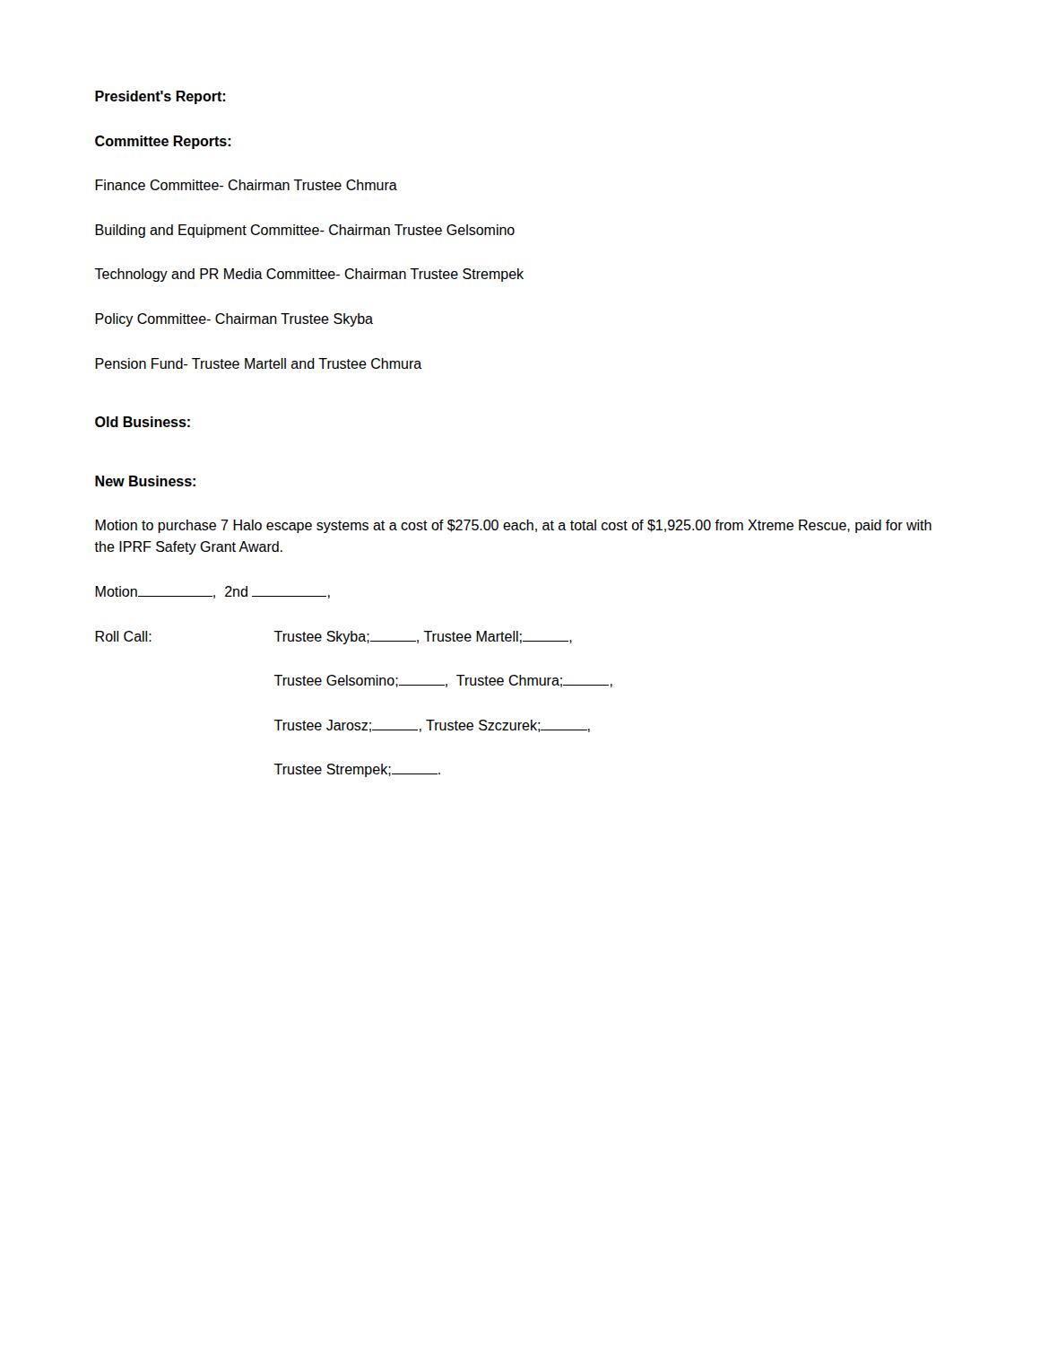President's Report:
Committee Reports:
Finance Committee- Chairman Trustee Chmura
Building and Equipment Committee- Chairman Trustee Gelsomino
Technology and PR Media Committee- Chairman Trustee Strempek
Policy Committee- Chairman Trustee Skyba
Pension Fund- Trustee Martell and Trustee Chmura
Old Business:
New Business:
Motion to purchase 7 Halo escape systems at a cost of $275.00 each, at a total cost of $1,925.00 from Xtreme Rescue, paid for with the IPRF Safety Grant Award.
Motion , 2nd ,
Roll Call:
Trustee Skyba; , Trustee Martell; ,
Trustee Gelsomino; , Trustee Chmura; ,
Trustee Jarosz; , Trustee Szczurek; ,
Trustee Strempek; .